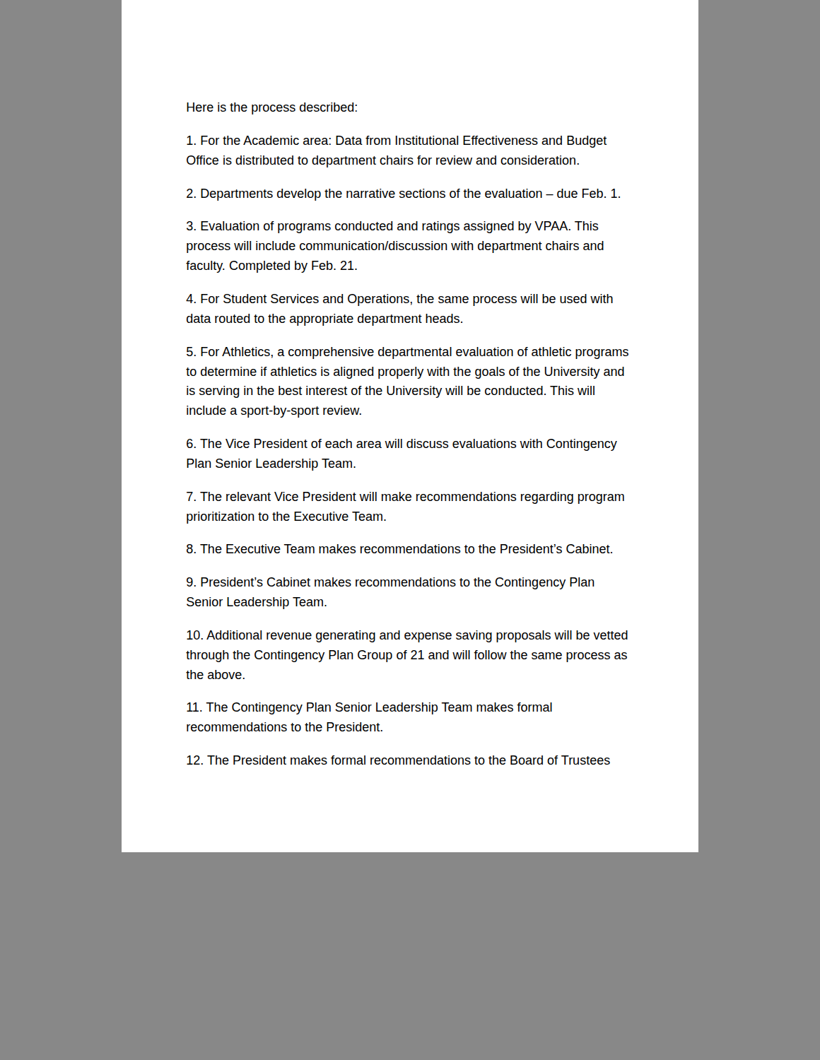Here is the process described:
1. For the Academic area: Data from Institutional Effectiveness and Budget Office is distributed to department chairs for review and consideration.
2. Departments develop the narrative sections of the evaluation – due Feb. 1.
3. Evaluation of programs conducted and ratings assigned by VPAA. This process will include communication/discussion with department chairs and faculty. Completed by Feb. 21.
4. For Student Services and Operations, the same process will be used with data routed to the appropriate department heads.
5. For Athletics, a comprehensive departmental evaluation of athletic programs to determine if athletics is aligned properly with the goals of the University and is serving in the best interest of the University will be conducted. This will include a sport-by-sport review.
6. The Vice President of each area will discuss evaluations with Contingency Plan Senior Leadership Team.
7. The relevant Vice President will make recommendations regarding program prioritization to the Executive Team.
8. The Executive Team makes recommendations to the President’s Cabinet.
9. President’s Cabinet makes recommendations to the Contingency Plan Senior Leadership Team.
10. Additional revenue generating and expense saving proposals will be vetted through the Contingency Plan Group of 21 and will follow the same process as the above.
11. The Contingency Plan Senior Leadership Team makes formal recommendations to the President.
12. The President makes formal recommendations to the Board of Trustees